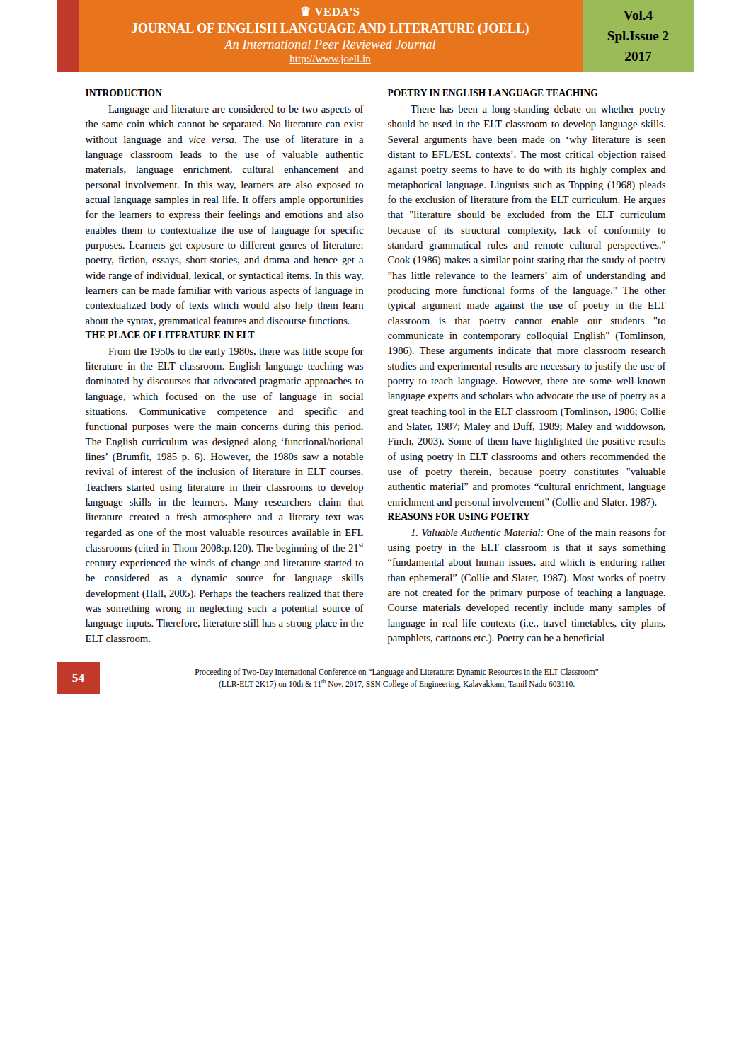♛ VEDA’S
JOURNAL OF ENGLISH LANGUAGE AND LITERATURE (JOELL)
An International Peer Reviewed Journal
http://www.joell.in
Vol.4
Spl.Issue 2
2017
Introduction
Language and literature are considered to be two aspects of the same coin which cannot be separated. No literature can exist without language and vice versa. The use of literature in a language classroom leads to the use of valuable authentic materials, language enrichment, cultural enhancement and personal involvement. In this way, learners are also exposed to actual language samples in real life. It offers ample opportunities for the learners to express their feelings and emotions and also enables them to contextualize the use of language for specific purposes. Learners get exposure to different genres of literature: poetry, fiction, essays, short-stories, and drama and hence get a wide range of individual, lexical, or syntactical items. In this way, learners can be made familiar with various aspects of language in contextualized body of texts which would also help them learn about the syntax, grammatical features and discourse functions.
The Place of Literature in ELT
From the 1950s to the early 1980s, there was little scope for literature in the ELT classroom. English language teaching was dominated by discourses that advocated pragmatic approaches to language, which focused on the use of language in social situations. Communicative competence and specific and functional purposes were the main concerns during this period. The English curriculum was designed along ‘functional/notional lines’ (Brumfit, 1985 p. 6). However, the 1980s saw a notable revival of interest of the inclusion of literature in ELT courses. Teachers started using literature in their classrooms to develop language skills in the learners. Many researchers claim that literature created a fresh atmosphere and a literary text was regarded as one of the most valuable resources available in EFL classrooms (cited in Thom 2008:p.120). The beginning of the 21st century experienced the winds of change and literature started to be considered as a dynamic source for language skills development (Hall, 2005). Perhaps the teachers realized that there was something wrong in neglecting such a potential source of language inputs. Therefore, literature still has a strong place in the ELT classroom.
Poetry in English Language Teaching
There has been a long-standing debate on whether poetry should be used in the ELT classroom to develop language skills. Several arguments have been made on ‘why literature is seen distant to EFL/ESL contexts’. The most critical objection raised against poetry seems to have to do with its highly complex and metaphorical language. Linguists such as Topping (1968) pleads fo the exclusion of literature from the ELT curriculum. He argues that "literature should be excluded from the ELT curriculum because of its structural complexity, lack of conformity to standard grammatical rules and remote cultural perspectives." Cook (1986) makes a similar point stating that the study of poetry ”has little relevance to the learners’ aim of understanding and producing more functional forms of the language." The other typical argument made against the use of poetry in the ELT classroom is that poetry cannot enable our students "to communicate in contemporary colloquial English" (Tomlinson, 1986). These arguments indicate that more classroom research studies and experimental results are necessary to justify the use of poetry to teach language. However, there are some well-known language experts and scholars who advocate the use of poetry as a great teaching tool in the ELT classroom (Tomlinson, 1986; Collie and Slater, 1987; Maley and Duff, 1989; Maley and widdowson, Finch, 2003). Some of them have highlighted the positive results of using poetry in ELT classrooms and others recommended the use of poetry therein, because poetry constitutes "valuable authentic material” and promotes “cultural enrichment, language enrichment and personal involvement” (Collie and Slater, 1987).
Reasons for Using Poetry
1. Valuable Authentic Material: One of the main reasons for using poetry in the ELT classroom is that it says something “fundamental about human issues, and which is enduring rather than ephemeral” (Collie and Slater, 1987). Most works of poetry are not created for the primary purpose of teaching a language. Course materials developed recently include many samples of language in real life contexts (i.e., travel timetables, city plans, pamphlets, cartoons etc.). Poetry can be a beneficial
54
Proceeding of Two-Day International Conference on “Language and Literature: Dynamic Resources in the ELT Classroom”
(LLR-ELT 2K17) on 10th & 11th Nov. 2017, SSN College of Engineering, Kalavakkam, Tamil Nadu 603110.